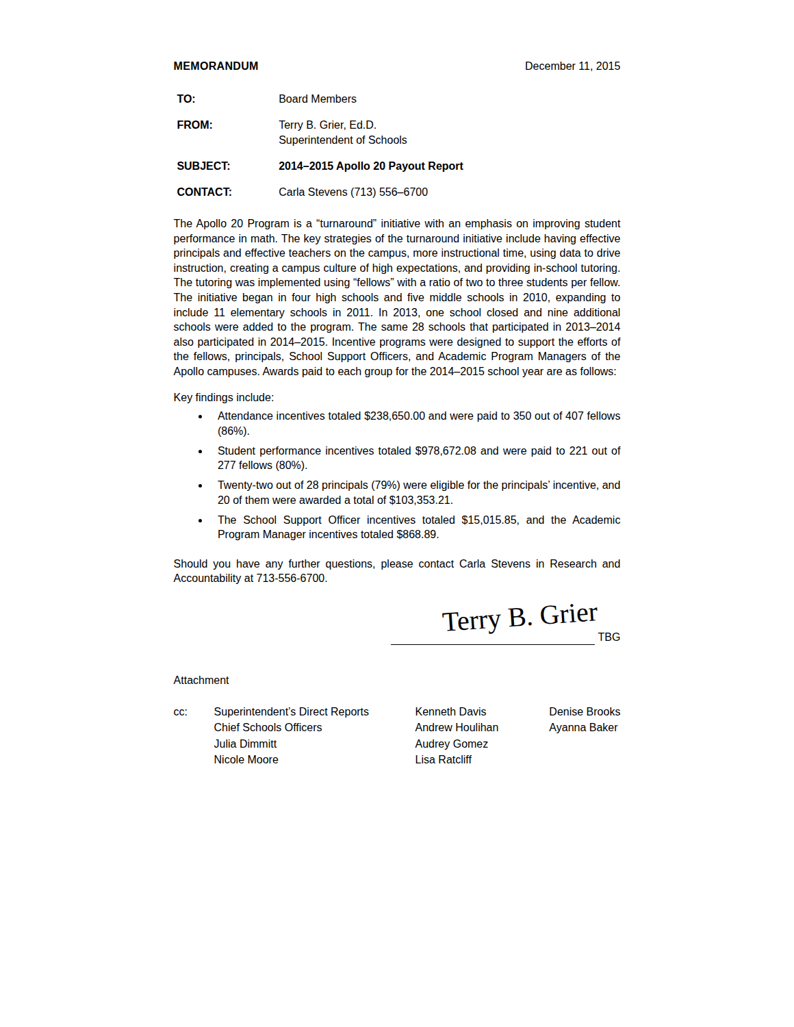MEMORANDUM December 11, 2015
| TO: | Board Members |
| FROM: | Terry B. Grier, Ed.D. Superintendent of Schools |
| SUBJECT: | 2014–2015 Apollo 20 Payout Report |
| CONTACT: | Carla Stevens (713) 556–6700 |
The Apollo 20 Program is a “turnaround” initiative with an emphasis on improving student performance in math. The key strategies of the turnaround initiative include having effective principals and effective teachers on the campus, more instructional time, using data to drive instruction, creating a campus culture of high expectations, and providing in-school tutoring. The tutoring was implemented using “fellows” with a ratio of two to three students per fellow. The initiative began in four high schools and five middle schools in 2010, expanding to include 11 elementary schools in 2011. In 2013, one school closed and nine additional schools were added to the program. The same 28 schools that participated in 2013–2014 also participated in 2014–2015. Incentive programs were designed to support the efforts of the fellows, principals, School Support Officers, and Academic Program Managers of the Apollo campuses. Awards paid to each group for the 2014–2015 school year are as follows:
Key findings include:
Attendance incentives totaled $238,650.00 and were paid to 350 out of 407 fellows (86%).
Student performance incentives totaled $978,672.08 and were paid to 221 out of 277 fellows (80%).
Twenty-two out of 28 principals (79%) were eligible for the principals’ incentive, and 20 of them were awarded a total of $103,353.21.
The School Support Officer incentives totaled $15,015.85, and the Academic Program Manager incentives totaled $868.89.
Should you have any further questions, please contact Carla Stevens in Research and Accountability at 713-556-6700.
Terry B. Grier
TBG
Attachment
| cc: | Superintendent’s Direct Reports | Kenneth Davis | Denise Brooks |
| | Chief Schools Officers | Andrew Houlihan | Ayanna Baker |
| | Julia Dimmitt | Audrey Gomez | |
| | Nicole Moore | Lisa Ratcliff | |